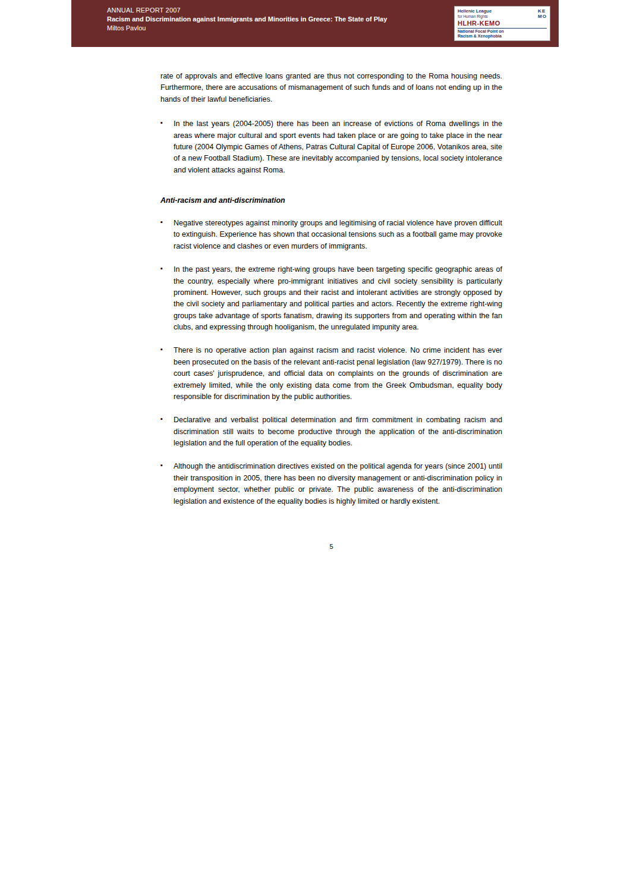ANNUAL REPORT 2007
Racism and Discrimination against Immigrants and Minorities in Greece: The State of Play
Miltos Pavlou
Hellenic League
for Human Rights
KE
MO
HLHR-KEMO
National Focal Point on
Racism & Xenophobia
rate of approvals and effective loans granted are thus not corresponding to the Roma housing needs. Furthermore, there are accusations of mismanagement of such funds and of loans not ending up in the hands of their lawful beneficiaries.
In the last years (2004-2005) there has been an increase of evictions of Roma dwellings in the areas where major cultural and sport events had taken place or are going to take place in the near future (2004 Olympic Games of Athens, Patras Cultural Capital of Europe 2006, Votanikos area, site of a new Football Stadium). These are inevitably accompanied by tensions, local society intolerance and violent attacks against Roma.
Anti-racism and anti-discrimination
Negative stereotypes against minority groups and legitimising of racial violence have proven difficult to extinguish. Experience has shown that occasional tensions such as a football game may provoke racist violence and clashes or even murders of immigrants.
In the past years, the extreme right-wing groups have been targeting specific geographic areas of the country, especially where pro-immigrant initiatives and civil society sensibility is particularly prominent. However, such groups and their racist and intolerant activities are strongly opposed by the civil society and parliamentary and political parties and actors. Recently the extreme right-wing groups take advantage of sports fanatism, drawing its supporters from and operating within the fan clubs, and expressing through hooliganism, the unregulated impunity area.
There is no operative action plan against racism and racist violence. No crime incident has ever been prosecuted on the basis of the relevant anti-racist penal legislation (law 927/1979). There is no court cases' jurisprudence, and official data on complaints on the grounds of discrimination are extremely limited, while the only existing data come from the Greek Ombudsman, equality body responsible for discrimination by the public authorities.
Declarative and verbalist political determination and firm commitment in combating racism and discrimination still waits to become productive through the application of the anti-discrimination legislation and the full operation of the equality bodies.
Although the antidiscrimination directives existed on the political agenda for years (since 2001) until their transposition in 2005, there has been no diversity management or anti-discrimination policy in employment sector, whether public or private. The public awareness of the anti-discrimination legislation and existence of the equality bodies is highly limited or hardly existent.
5